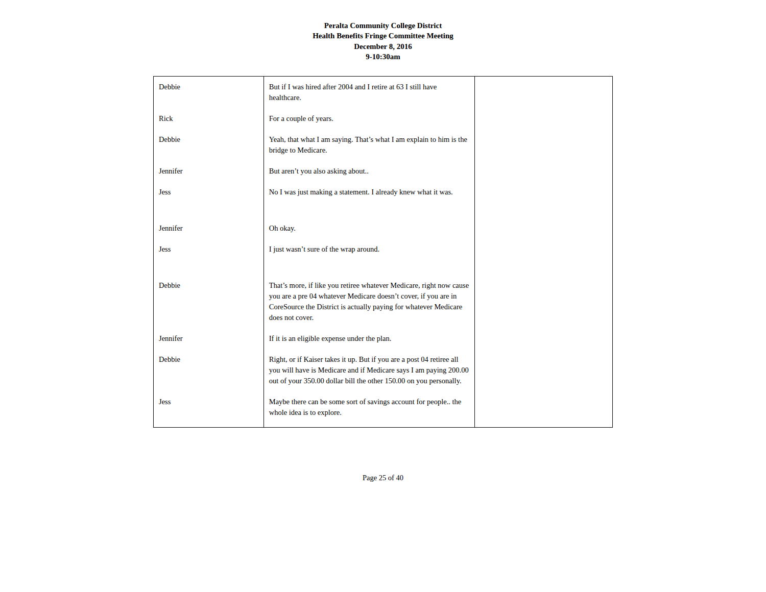Peralta Community College District
Health Benefits Fringe Committee Meeting
December 8, 2016
9-10:30am
| Debbie | But if I was hired after 2004 and I retire at 63 I still have healthcare. | |
| Rick | For a couple of years. | |
| Debbie | Yeah, that what I am saying. That’s what I am explain to him is the bridge to Medicare. | |
| Jennifer | But aren’t you also asking about.. | |
| Jess | No I was just making a statement. I already knew what it was. | |
| Jennifer | Oh okay. | |
| Jess | I just wasn’t sure of the wrap around. | |
| Debbie | That’s more, if like you retiree whatever Medicare, right now cause you are a pre 04 whatever Medicare doesn’t cover, if you are in CoreSource the District is actually paying for whatever Medicare does not cover. | |
| Jennifer | If it is an eligible expense under the plan. | |
| Debbie | Right, or if Kaiser takes it up. But if you are a post 04 retiree all you will have is Medicare and if Medicare says I am paying 200.00 out of your 350.00 dollar bill the other 150.00 on you personally. | |
| Jess | Maybe there can be some sort of savings account for people.. the whole idea is to explore. | |
Page 25 of 40